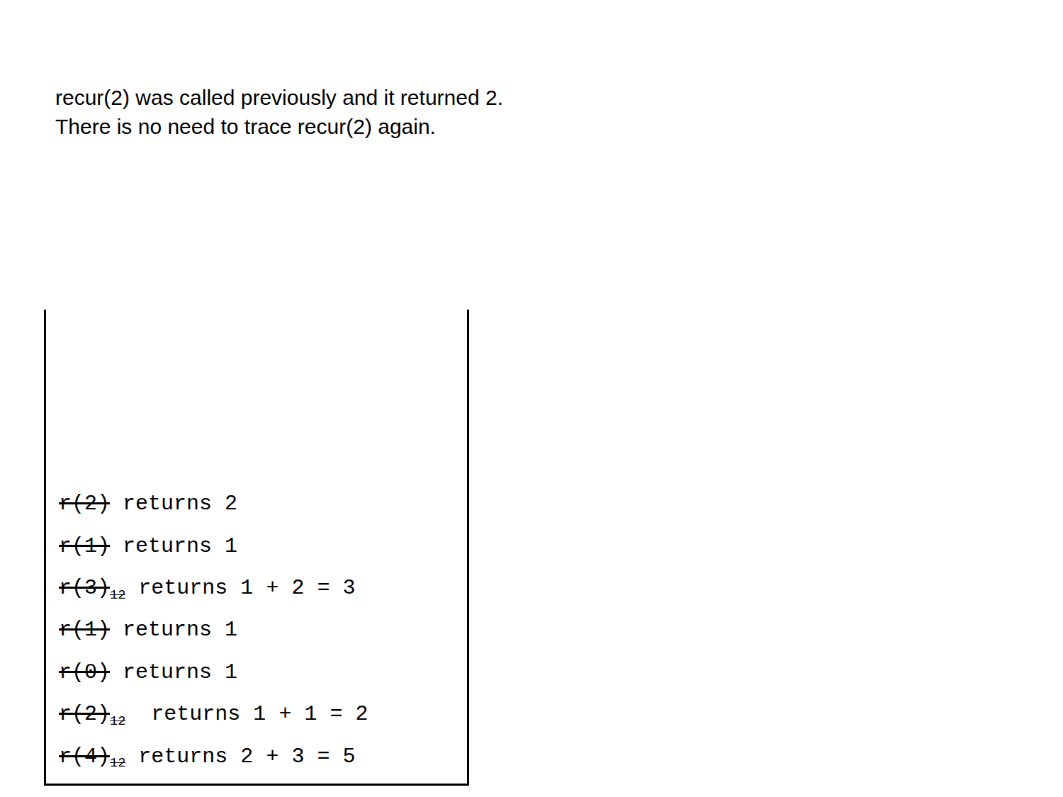recur(2) was called previously and it returned 2.
There is no need to trace recur(2) again.
r(2) returns 2
r(1) returns 1
r(3)12 returns 1 + 2 = 3
r(1) returns 1
r(0) returns 1
r(2)12 returns 1 + 1 = 2
r(4)12 returns 2 + 3 = 5